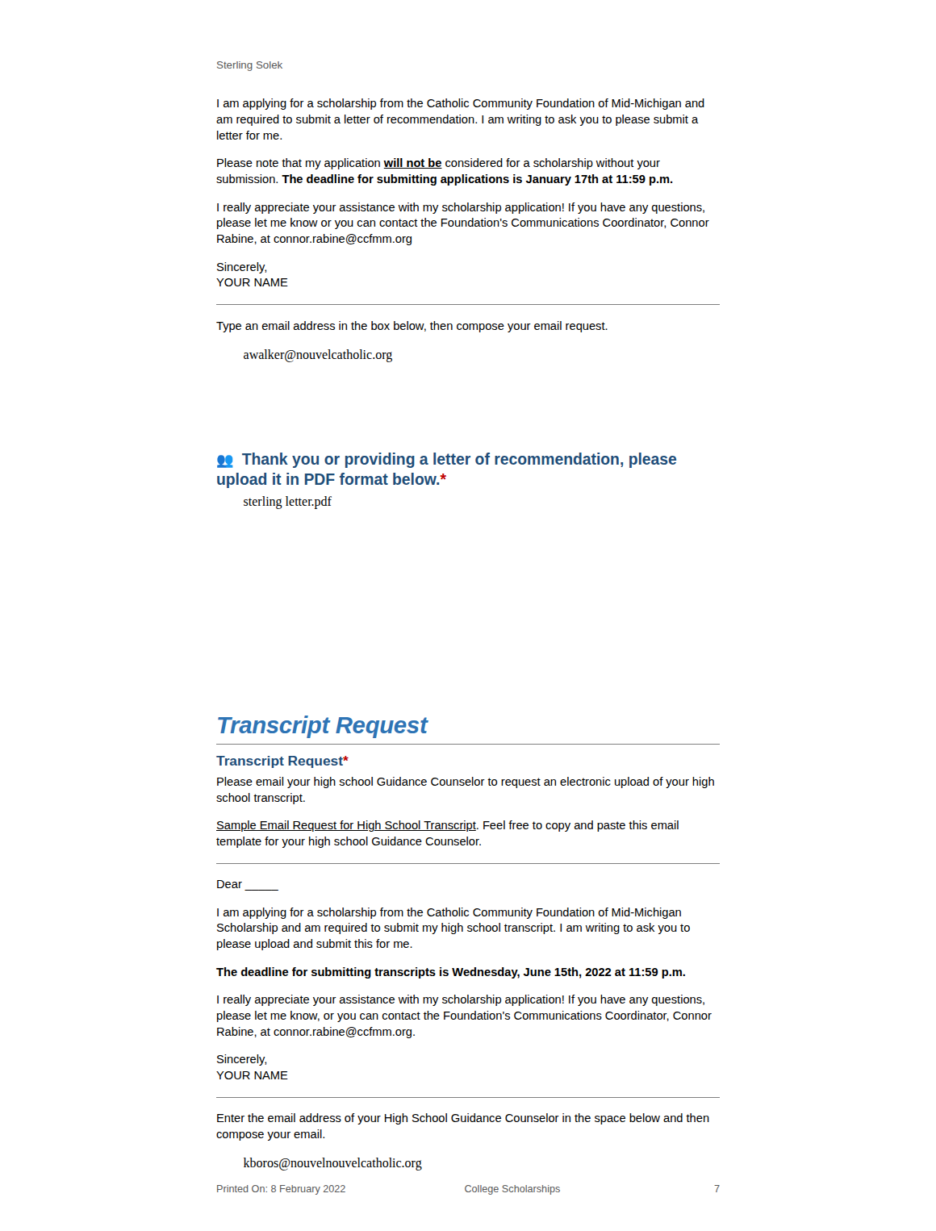Sterling Solek
I am applying for a scholarship from the Catholic Community Foundation of Mid-Michigan and am required to submit a letter of recommendation. I am writing to ask you to please submit a letter for me.
Please note that my application will not be considered for a scholarship without your submission. The deadline for submitting applications is January 17th at 11:59 p.m.
I really appreciate your assistance with my scholarship application! If you have any questions, please let me know or you can contact the Foundation's Communications Coordinator, Connor Rabine, at connor.rabine@ccfmm.org
Sincerely,
YOUR NAME
Type an email address in the box below, then compose your email request.
awalker@nouvelcatholic.org
👥 Thank you or providing a letter of recommendation, please upload it in PDF format below.*
sterling letter.pdf
Transcript Request
Transcript Request*
Please email your high school Guidance Counselor to request an electronic upload of your high school transcript.
Sample Email Request for High School Transcript. Feel free to copy and paste this email template for your high school Guidance Counselor.
Dear _____
I am applying for a scholarship from the Catholic Community Foundation of Mid-Michigan Scholarship and am required to submit my high school transcript. I am writing to ask you to please upload and submit this for me.
The deadline for submitting transcripts is Wednesday, June 15th, 2022 at 11:59 p.m.
I really appreciate your assistance with my scholarship application! If you have any questions, please let me know, or you can contact the Foundation's Communications Coordinator, Connor Rabine, at connor.rabine@ccfmm.org.
Sincerely,
YOUR NAME
Enter the email address of your High School Guidance Counselor in the space below and then compose your email.
kboros@nouvelnouvelcatholic.org
Printed On: 8 February 2022
College Scholarships
7